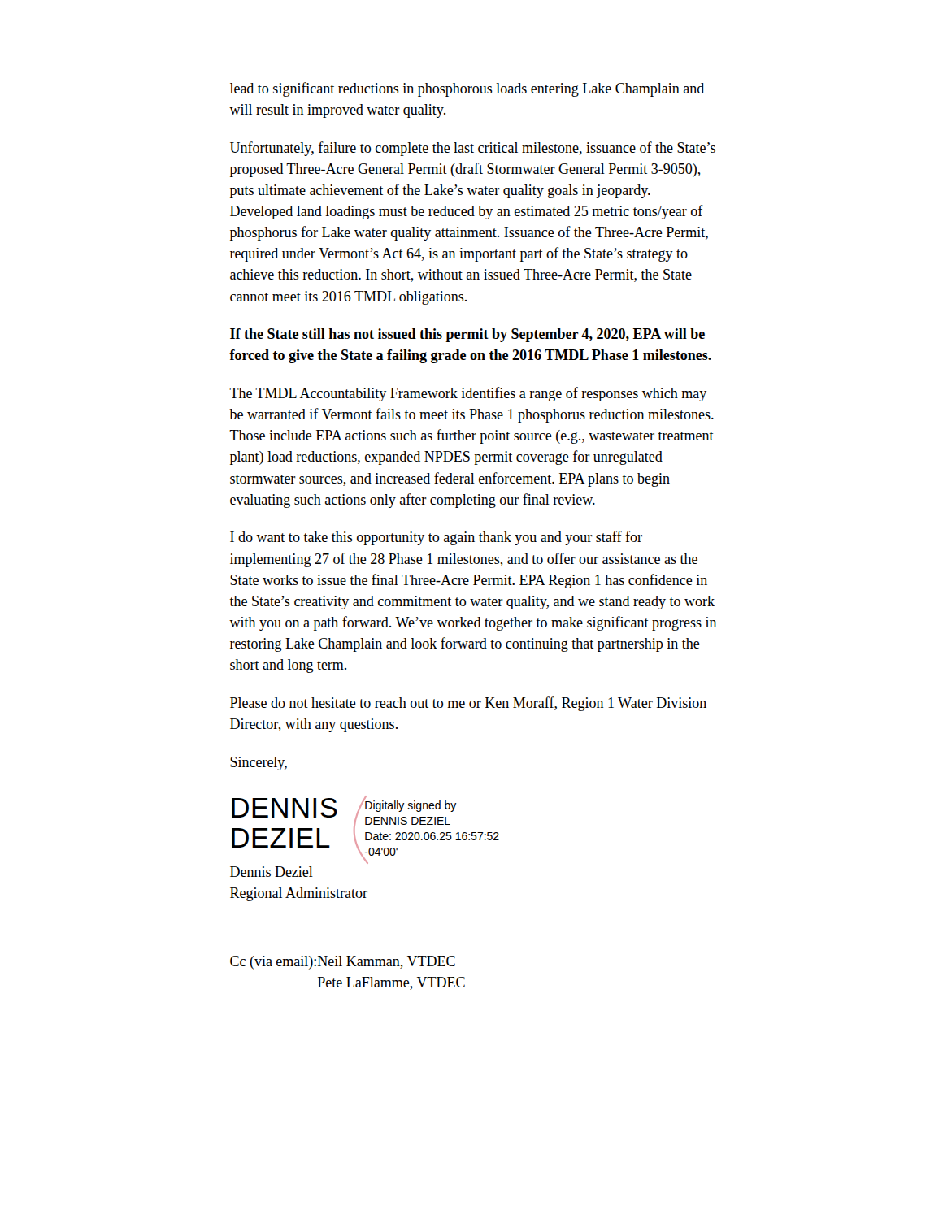lead to significant reductions in phosphorous loads entering Lake Champlain and will result in improved water quality.
Unfortunately, failure to complete the last critical milestone, issuance of the State’s proposed Three-Acre General Permit (draft Stormwater General Permit 3-9050), puts ultimate achievement of the Lake’s water quality goals in jeopardy. Developed land loadings must be reduced by an estimated 25 metric tons/year of phosphorus for Lake water quality attainment. Issuance of the Three-Acre Permit, required under Vermont’s Act 64, is an important part of the State’s strategy to achieve this reduction. In short, without an issued Three-Acre Permit, the State cannot meet its 2016 TMDL obligations.
If the State still has not issued this permit by September 4, 2020, EPA will be forced to give the State a failing grade on the 2016 TMDL Phase 1 milestones.
The TMDL Accountability Framework identifies a range of responses which may be warranted if Vermont fails to meet its Phase 1 phosphorus reduction milestones. Those include EPA actions such as further point source (e.g., wastewater treatment plant) load reductions, expanded NPDES permit coverage for unregulated stormwater sources, and increased federal enforcement. EPA plans to begin evaluating such actions only after completing our final review.
I do want to take this opportunity to again thank you and your staff for implementing 27 of the 28 Phase 1 milestones, and to offer our assistance as the State works to issue the final Three-Acre Permit. EPA Region 1 has confidence in the State’s creativity and commitment to water quality, and we stand ready to work with you on a path forward. We’ve worked together to make significant progress in restoring Lake Champlain and look forward to continuing that partnership in the short and long term.
Please do not hesitate to reach out to me or Ken Moraff, Region 1 Water Division Director, with any questions.
Sincerely,
DENNIS
DEZIEL Digitally signed by
DENNIS DEZIEL
Date: 2020.06.25 16:57:52
-04'00'
Dennis Deziel
Regional Administrator
| Cc (via email): | Neil Kamman, VTDEC Pete LaFlamme, VTDEC |